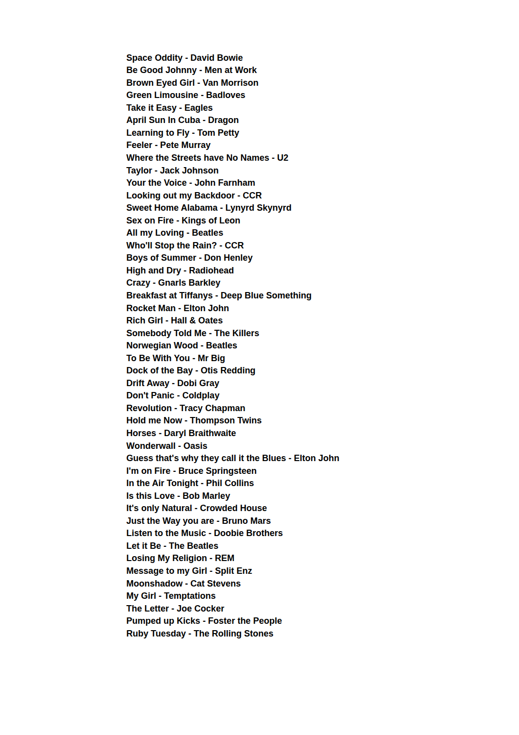Space Oddity - David Bowie
Be Good Johnny - Men at Work
Brown Eyed Girl - Van Morrison
Green Limousine - Badloves
Take it Easy - Eagles
April Sun In Cuba - Dragon
Learning to Fly - Tom Petty
Feeler - Pete Murray
Where the Streets have No Names - U2
Taylor - Jack Johnson
Your the Voice - John Farnham
Looking out my Backdoor - CCR
Sweet Home Alabama - Lynyrd Skynyrd
Sex on Fire - Kings of Leon
All my Loving - Beatles
Who'll Stop the Rain? - CCR
Boys of Summer - Don Henley
High and Dry - Radiohead
Crazy - Gnarls Barkley
Breakfast at Tiffanys - Deep Blue Something
Rocket Man - Elton John
Rich Girl - Hall & Oates
Somebody Told Me - The Killers
Norwegian Wood - Beatles
To Be With You - Mr Big
Dock of the Bay - Otis Redding
Drift Away - Dobi Gray
Don't Panic - Coldplay
Revolution - Tracy Chapman
Hold me Now - Thompson Twins
Horses - Daryl Braithwaite
Wonderwall - Oasis
Guess that's why they call it the Blues - Elton John
I'm on Fire - Bruce Springsteen
In the Air Tonight - Phil Collins
Is this Love - Bob Marley
It's only Natural - Crowded House
Just the Way you are - Bruno Mars
Listen to the Music - Doobie Brothers
Let it Be - The Beatles
Losing My Religion - REM
Message to my Girl - Split Enz
Moonshadow - Cat Stevens
My Girl - Temptations
The Letter - Joe Cocker
Pumped up Kicks - Foster the People
Ruby Tuesday - The Rolling Stones